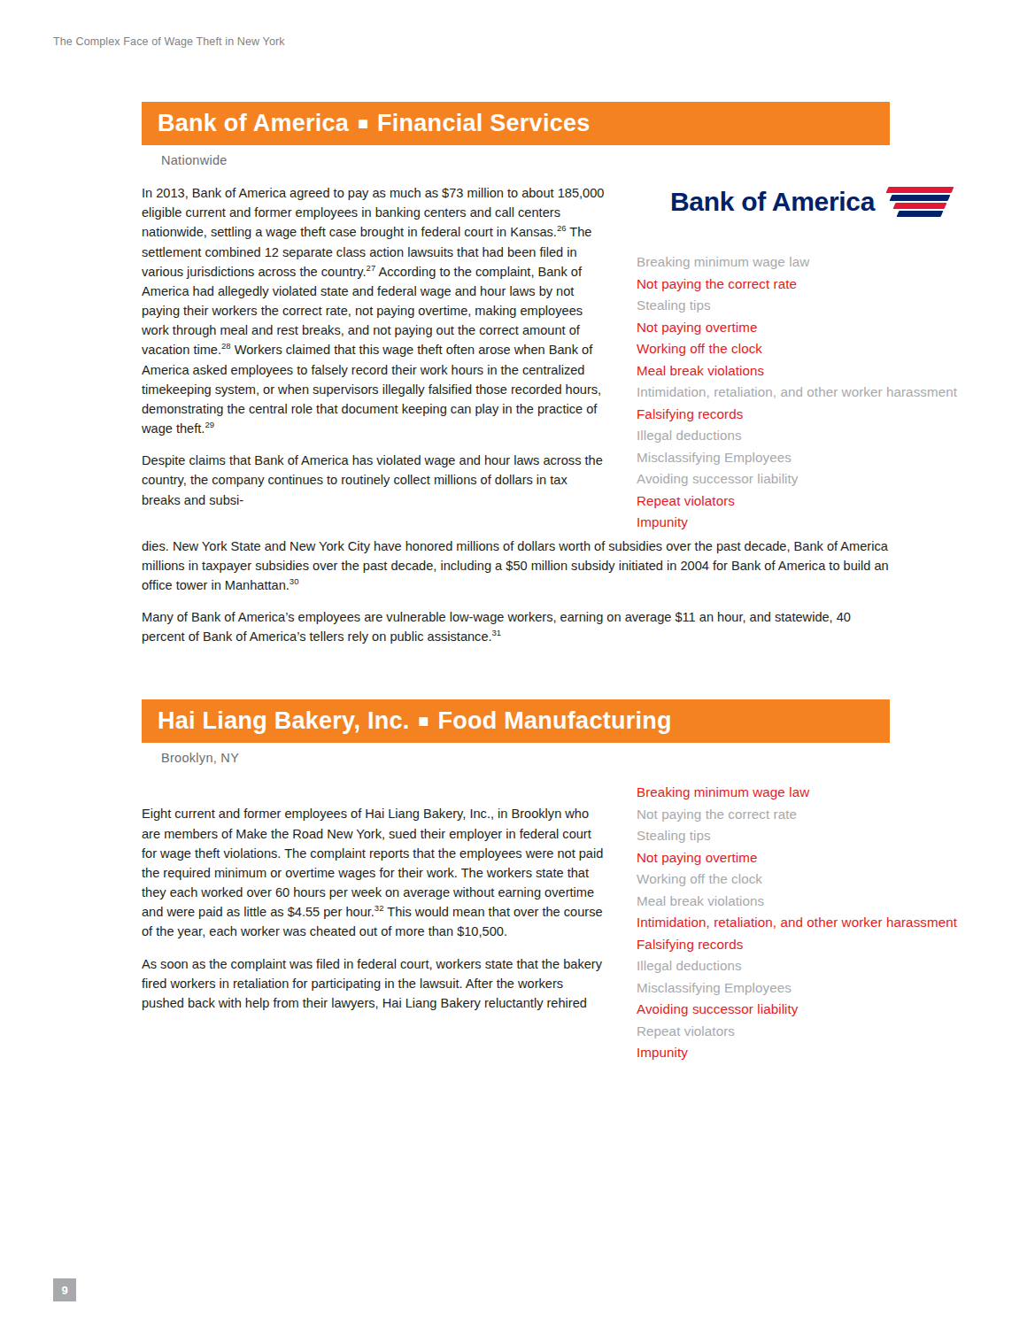The Complex Face of Wage Theft in New York
Bank of America ■ Financial Services
Nationwide
In 2013, Bank of America agreed to pay as much as $73 million to about 185,000 eligible current and former employees in banking centers and call centers nationwide, settling a wage theft case brought in federal court in Kansas.26 The settlement combined 12 separate class action lawsuits that had been filed in various jurisdictions across the country.27 According to the complaint, Bank of America had allegedly violated state and federal wage and hour laws by not paying their workers the correct rate, not paying overtime, making employees work through meal and rest breaks, and not paying out the correct amount of vacation time.28 Workers claimed that this wage theft often arose when Bank of America asked employees to falsely record their work hours in the centralized timekeeping system, or when supervisors illegally falsified those recorded hours, demonstrating the central role that document keeping can play in the practice of wage theft.29
Despite claims that Bank of America has violated wage and hour laws across the country, the company continues to routinely collect millions of dollars in tax breaks and subsi-
Bank of America
Breaking minimum wage law
Not paying the correct rate
Stealing tips
Not paying overtime
Working off the clock
Meal break violations
Intimidation, retaliation, and other worker harassment
Falsifying records
Illegal deductions
Misclassifying Employees
Avoiding successor liability
Repeat violators
Impunity
dies. New York State and New York City have honored millions of dollars worth of subsidies over the past decade, Bank of America millions in taxpayer subsidies over the past decade, including a $50 million subsidy initiated in 2004 for Bank of America to build an office tower in Manhattan.30
Many of Bank of America’s employees are vulnerable low-wage workers, earning on average $11 an hour, and statewide, 40 percent of Bank of America’s tellers rely on public assistance.31
Hai Liang Bakery, Inc. ■ Food Manufacturing
Brooklyn, NY
Eight current and former employees of Hai Liang Bakery, Inc., in Brooklyn who are members of Make the Road New York, sued their employer in federal court for wage theft violations. The complaint reports that the employees were not paid the required minimum or overtime wages for their work. The workers state that they each worked over 60 hours per week on average without earning overtime and were paid as little as $4.55 per hour.32 This would mean that over the course of the year, each worker was cheated out of more than $10,500.
As soon as the complaint was filed in federal court, workers state that the bakery fired workers in retaliation for participating in the lawsuit. After the workers pushed back with help from their lawyers, Hai Liang Bakery reluctantly rehired
Breaking minimum wage law
Not paying the correct rate
Stealing tips
Not paying overtime
Working off the clock
Meal break violations
Intimidation, retaliation, and other worker harassment
Falsifying records
Illegal deductions
Misclassifying Employees
Avoiding successor liability
Repeat violators
Impunity
9